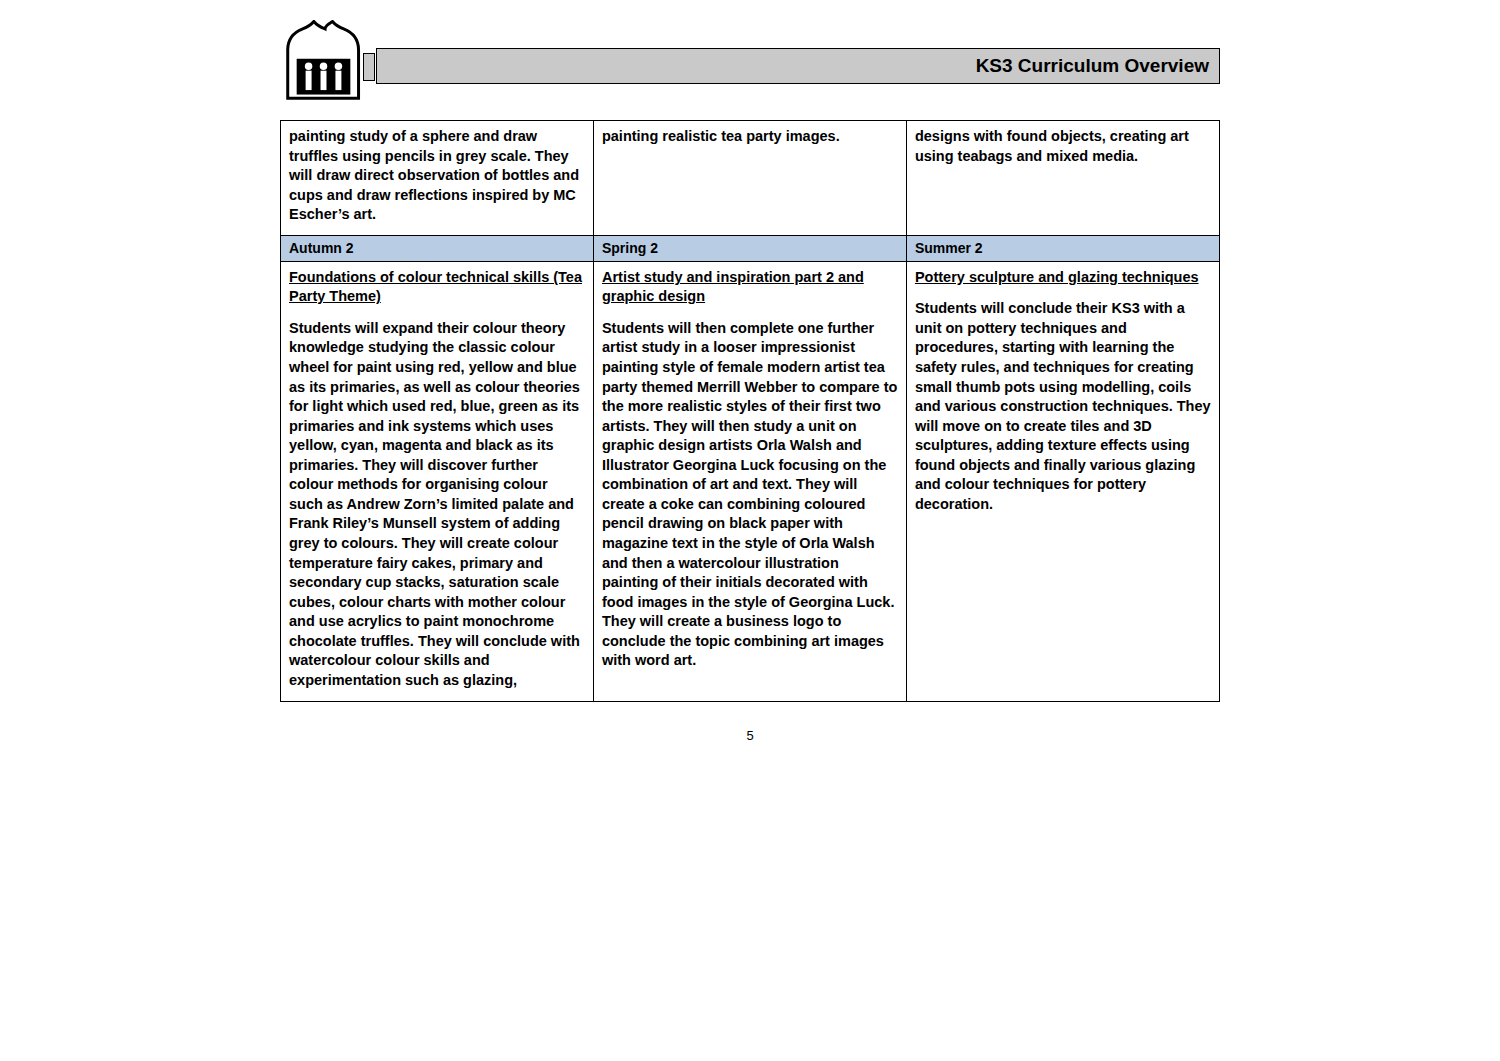KS3 Curriculum Overview
| painting study of a sphere and draw truffles using pencils in grey scale. They will draw direct observation of bottles and cups and draw reflections inspired by MC Escher’s art. | painting realistic tea party images. | designs with found objects, creating art using teabags and mixed media. |
| Autumn 2 | Spring 2 | Summer 2 |
| Foundations of colour technical skills (Tea Party Theme) Students will expand their colour theory knowledge studying the classic colour wheel for paint using red, yellow and blue as its primaries, as well as colour theories for light which used red, blue, green as its primaries and ink systems which uses yellow, cyan, magenta and black as its primaries. They will discover further colour methods for organising colour such as Andrew Zorn’s limited palate and Frank Riley’s Munsell system of adding grey to colours. They will create colour temperature fairy cakes, primary and secondary cup stacks, saturation scale cubes, colour charts with mother colour and use acrylics to paint monochrome chocolate truffles. They will conclude with watercolour colour skills and experimentation such as glazing, | Artist study and inspiration part 2 and graphic design Students will then complete one further artist study in a looser impressionist painting style of female modern artist tea party themed Merrill Webber to compare to the more realistic styles of their first two artists. They will then study a unit on graphic design artists Orla Walsh and Illustrator Georgina Luck focusing on the combination of art and text. They will create a coke can combining coloured pencil drawing on black paper with magazine text in the style of Orla Walsh and then a watercolour illustration painting of their initials decorated with food images in the style of Georgina Luck. They will create a business logo to conclude the topic combining art images with word art. | Pottery sculpture and glazing techniques Students will conclude their KS3 with a unit on pottery techniques and procedures, starting with learning the safety rules, and techniques for creating small thumb pots using modelling, coils and various construction techniques. They will move on to create tiles and 3D sculptures, adding texture effects using found objects and finally various glazing and colour techniques for pottery decoration. |
5